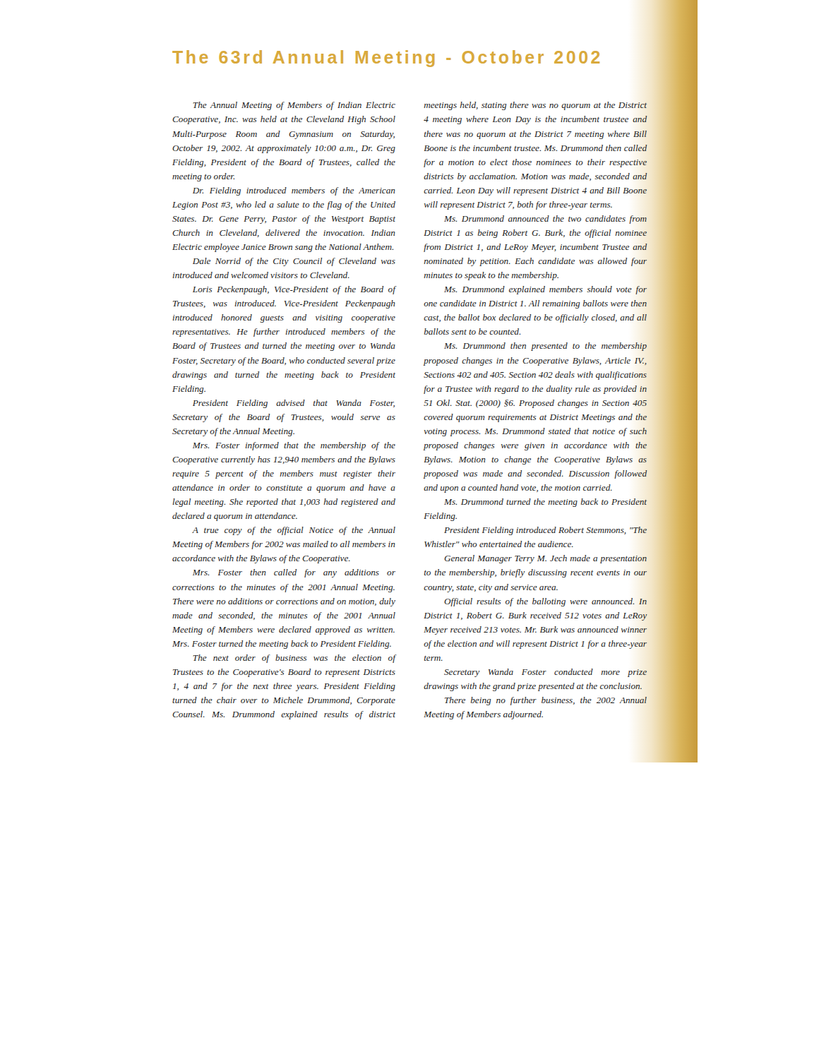The 63rd Annual Meeting - October 2002
The Annual Meeting of Members of Indian Electric Cooperative, Inc. was held at the Cleveland High School Multi-Purpose Room and Gymnasium on Saturday, October 19, 2002. At approximately 10:00 a.m., Dr. Greg Fielding, President of the Board of Trustees, called the meeting to order.
Dr. Fielding introduced members of the American Legion Post #3, who led a salute to the flag of the United States. Dr. Gene Perry, Pastor of the Westport Baptist Church in Cleveland, delivered the invocation. Indian Electric employee Janice Brown sang the National Anthem.
Dale Norrid of the City Council of Cleveland was introduced and welcomed visitors to Cleveland.
Loris Peckenpaugh, Vice-President of the Board of Trustees, was introduced. Vice-President Peckenpaugh introduced honored guests and visiting cooperative representatives. He further introduced members of the Board of Trustees and turned the meeting over to Wanda Foster, Secretary of the Board, who conducted several prize drawings and turned the meeting back to President Fielding.
President Fielding advised that Wanda Foster, Secretary of the Board of Trustees, would serve as Secretary of the Annual Meeting.
Mrs. Foster informed that the membership of the Cooperative currently has 12,940 members and the Bylaws require 5 percent of the members must register their attendance in order to constitute a quorum and have a legal meeting. She reported that 1,003 had registered and declared a quorum in attendance.
A true copy of the official Notice of the Annual Meeting of Members for 2002 was mailed to all members in accordance with the Bylaws of the Cooperative.
Mrs. Foster then called for any additions or corrections to the minutes of the 2001 Annual Meeting. There were no additions or corrections and on motion, duly made and seconded, the minutes of the 2001 Annual Meeting of Members were declared approved as written. Mrs. Foster turned the meeting back to President Fielding.
The next order of business was the election of Trustees to the Cooperative's Board to represent Districts 1, 4 and 7 for the next three years. President Fielding turned the chair over to Michele Drummond, Corporate Counsel. Ms. Drummond explained results of district meetings held, stating there was no quorum at the District 4 meeting where Leon Day is the incumbent trustee and there was no quorum at the District 7 meeting where Bill Boone is the incumbent trustee. Ms. Drummond then called for a motion to elect those nominees to their respective districts by acclamation. Motion was made, seconded and carried. Leon Day will represent District 4 and Bill Boone will represent District 7, both for three-year terms.
Ms. Drummond announced the two candidates from District 1 as being Robert G. Burk, the official nominee from District 1, and LeRoy Meyer, incumbent Trustee and nominated by petition. Each candidate was allowed four minutes to speak to the membership.
Ms. Drummond explained members should vote for one candidate in District 1. All remaining ballots were then cast, the ballot box declared to be officially closed, and all ballots sent to be counted.
Ms. Drummond then presented to the membership proposed changes in the Cooperative Bylaws, Article IV., Sections 402 and 405. Section 402 deals with qualifications for a Trustee with regard to the duality rule as provided in 51 Okl. Stat. (2000) §6. Proposed changes in Section 405 covered quorum requirements at District Meetings and the voting process. Ms. Drummond stated that notice of such proposed changes were given in accordance with the Bylaws. Motion to change the Cooperative Bylaws as proposed was made and seconded. Discussion followed and upon a counted hand vote, the motion carried.
Ms. Drummond turned the meeting back to President Fielding.
President Fielding introduced Robert Stemmons, "The Whistler" who entertained the audience.
General Manager Terry M. Jech made a presentation to the membership, briefly discussing recent events in our country, state, city and service area.
Official results of the balloting were announced. In District 1, Robert G. Burk received 512 votes and LeRoy Meyer received 213 votes. Mr. Burk was announced winner of the election and will represent District 1 for a three-year term.
Secretary Wanda Foster conducted more prize drawings with the grand prize presented at the conclusion.
There being no further business, the 2002 Annual Meeting of Members adjourned.